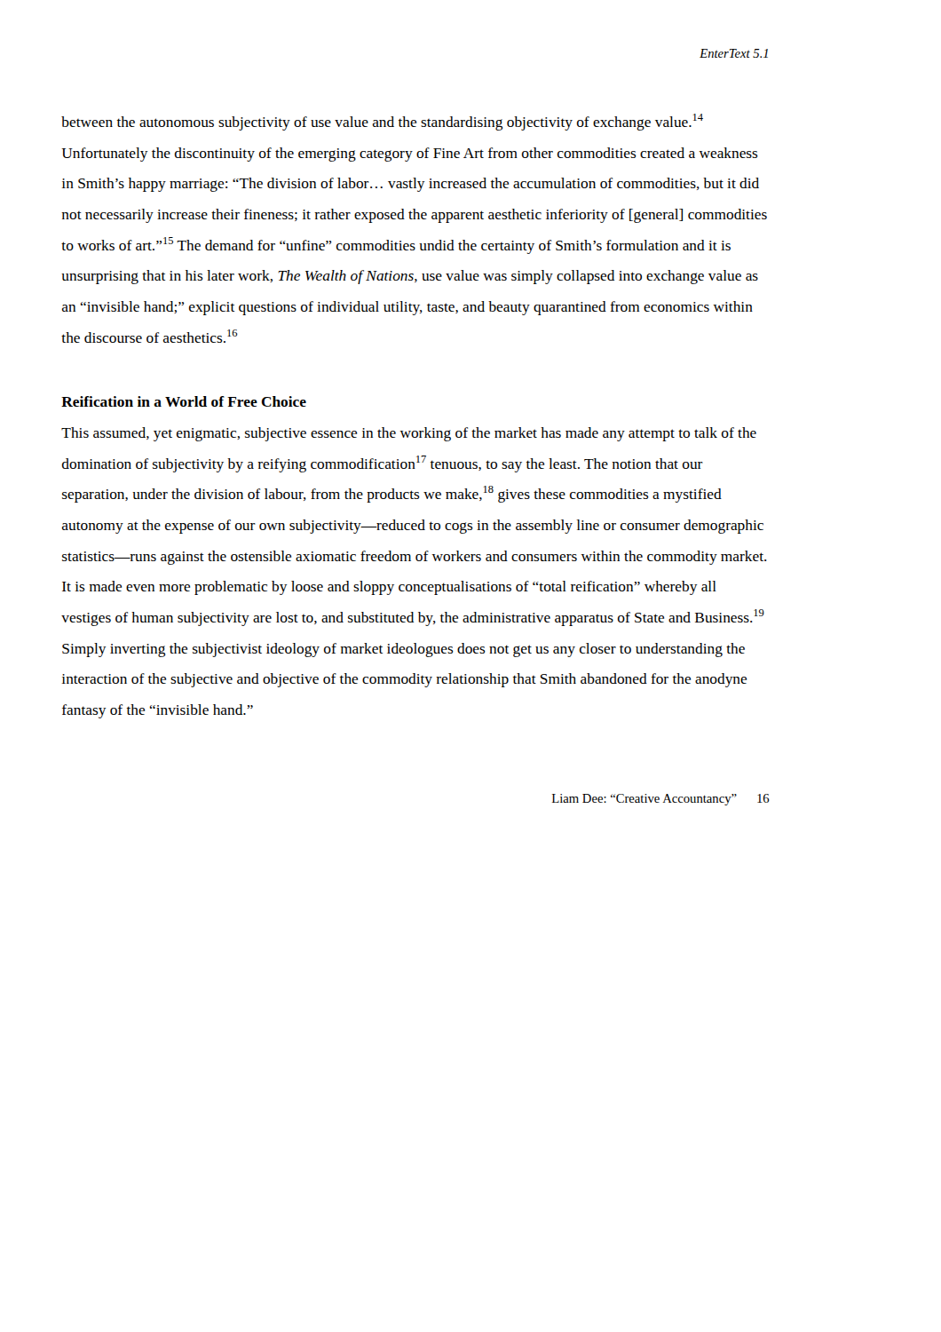EnterText 5.1
between the autonomous subjectivity of use value and the standardising objectivity of exchange value.14 Unfortunately the discontinuity of the emerging category of Fine Art from other commodities created a weakness in Smith’s happy marriage: “The division of labor… vastly increased the accumulation of commodities, but it did not necessarily increase their fineness; it rather exposed the apparent aesthetic inferiority of [general] commodities to works of art.”15 The demand for “unfine” commodities undid the certainty of Smith’s formulation and it is unsurprising that in his later work, The Wealth of Nations, use value was simply collapsed into exchange value as an “invisible hand;” explicit questions of individual utility, taste, and beauty quarantined from economics within the discourse of aesthetics.16
Reification in a World of Free Choice
This assumed, yet enigmatic, subjective essence in the working of the market has made any attempt to talk of the domination of subjectivity by a reifying commodification17 tenuous, to say the least. The notion that our separation, under the division of labour, from the products we make,18 gives these commodities a mystified autonomy at the expense of our own subjectivity—reduced to cogs in the assembly line or consumer demographic statistics—runs against the ostensible axiomatic freedom of workers and consumers within the commodity market. It is made even more problematic by loose and sloppy conceptualisations of “total reification” whereby all vestiges of human subjectivity are lost to, and substituted by, the administrative apparatus of State and Business.19 Simply inverting the subjectivist ideology of market ideologues does not get us any closer to understanding the interaction of the subjective and objective of the commodity relationship that Smith abandoned for the anodyne fantasy of the “invisible hand.”
Liam Dee: “Creative Accountancy”16